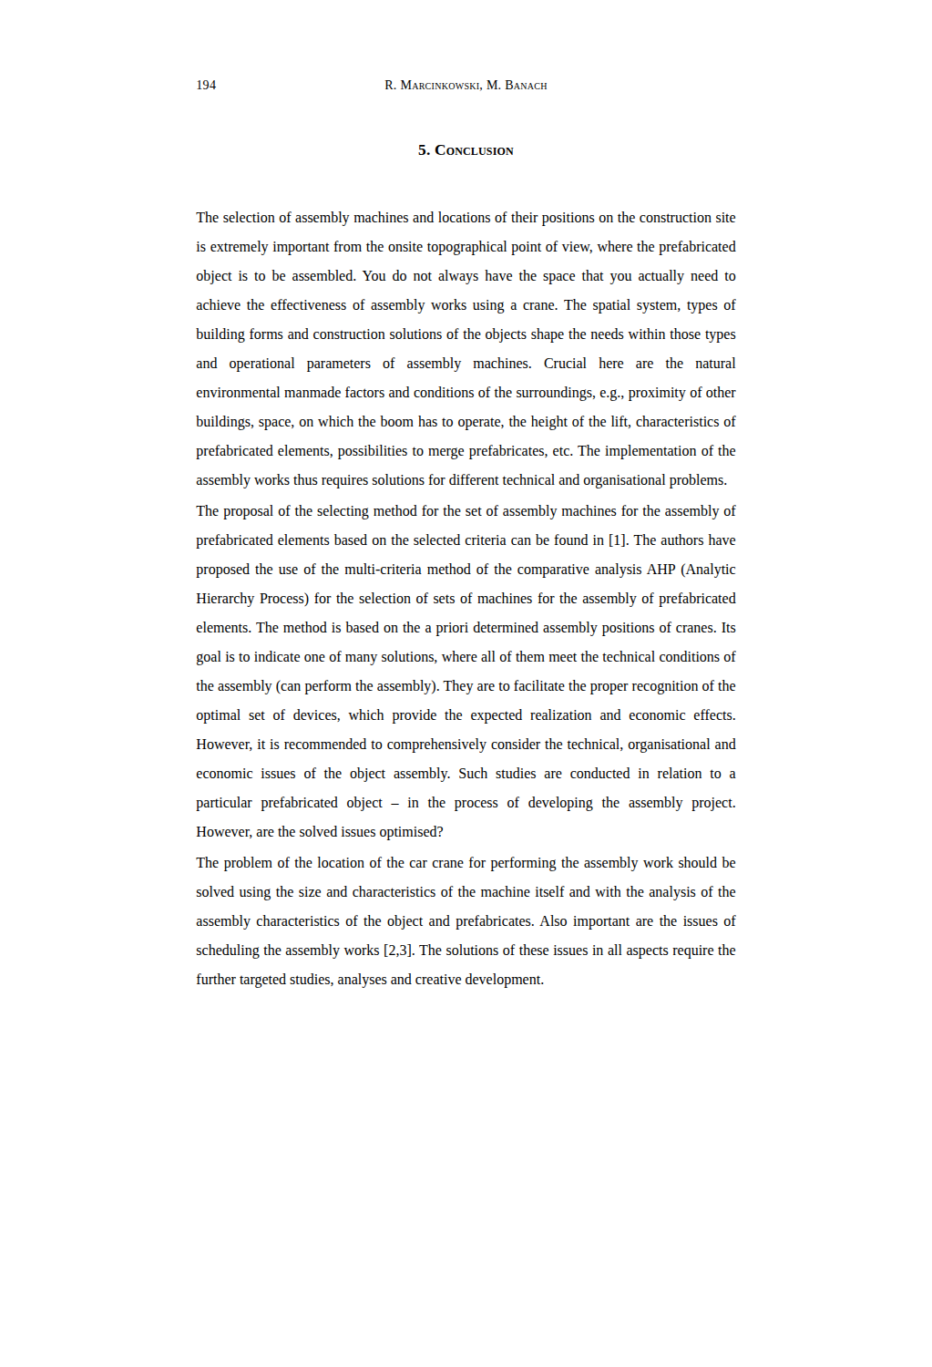194
R. Marcinkowski, M. Banach
5. Conclusion
The selection of assembly machines and locations of their positions on the construction site is extremely important from the onsite topographical point of view, where the prefabricated object is to be assembled. You do not always have the space that you actually need to achieve the effectiveness of assembly works using a crane. The spatial system, types of building forms and construction solutions of the objects shape the needs within those types and operational parameters of assembly machines. Crucial here are the natural environmental manmade factors and conditions of the surroundings, e.g., proximity of other buildings, space, on which the boom has to operate, the height of the lift, characteristics of prefabricated elements, possibilities to merge prefabricates, etc. The implementation of the assembly works thus requires solutions for different technical and organisational problems.
The proposal of the selecting method for the set of assembly machines for the assembly of prefabricated elements based on the selected criteria can be found in [1]. The authors have proposed the use of the multi-criteria method of the comparative analysis AHP (Analytic Hierarchy Process) for the selection of sets of machines for the assembly of prefabricated elements. The method is based on the a priori determined assembly positions of cranes. Its goal is to indicate one of many solutions, where all of them meet the technical conditions of the assembly (can perform the assembly). They are to facilitate the proper recognition of the optimal set of devices, which provide the expected realization and economic effects. However, it is recommended to comprehensively consider the technical, organisational and economic issues of the object assembly. Such studies are conducted in relation to a particular prefabricated object – in the process of developing the assembly project. However, are the solved issues optimised?
The problem of the location of the car crane for performing the assembly work should be solved using the size and characteristics of the machine itself and with the analysis of the assembly characteristics of the object and prefabricates. Also important are the issues of scheduling the assembly works [2,3]. The solutions of these issues in all aspects require the further targeted studies, analyses and creative development.